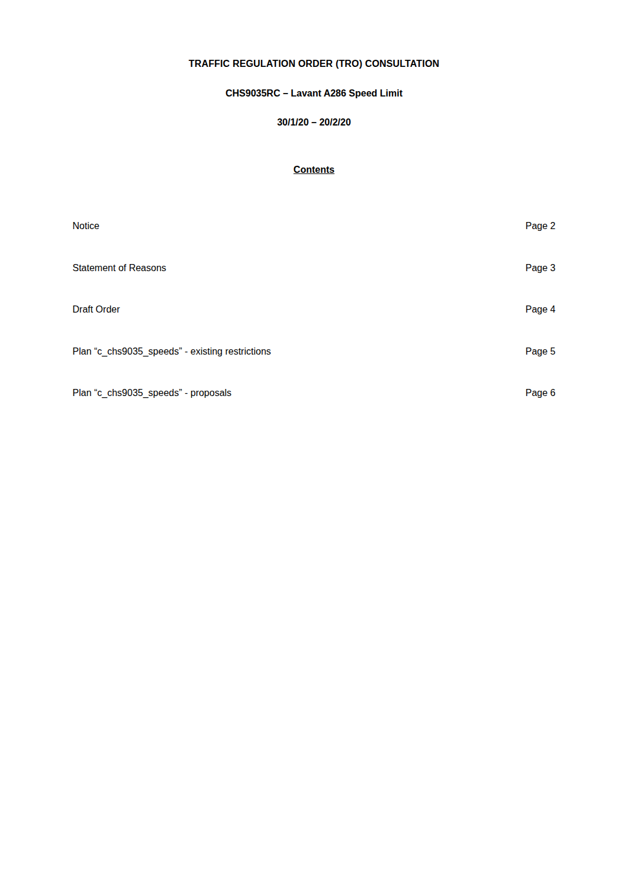TRAFFIC REGULATION ORDER (TRO) CONSULTATION
CHS9035RC – Lavant A286 Speed Limit
30/1/20 – 20/2/20
Contents
| Notice | Page 2 |
| Statement of Reasons | Page 3 |
| Draft Order | Page 4 |
| Plan “c_chs9035_speeds” - existing restrictions | Page 5 |
| Plan “c_chs9035_speeds” - proposals | Page 6 |